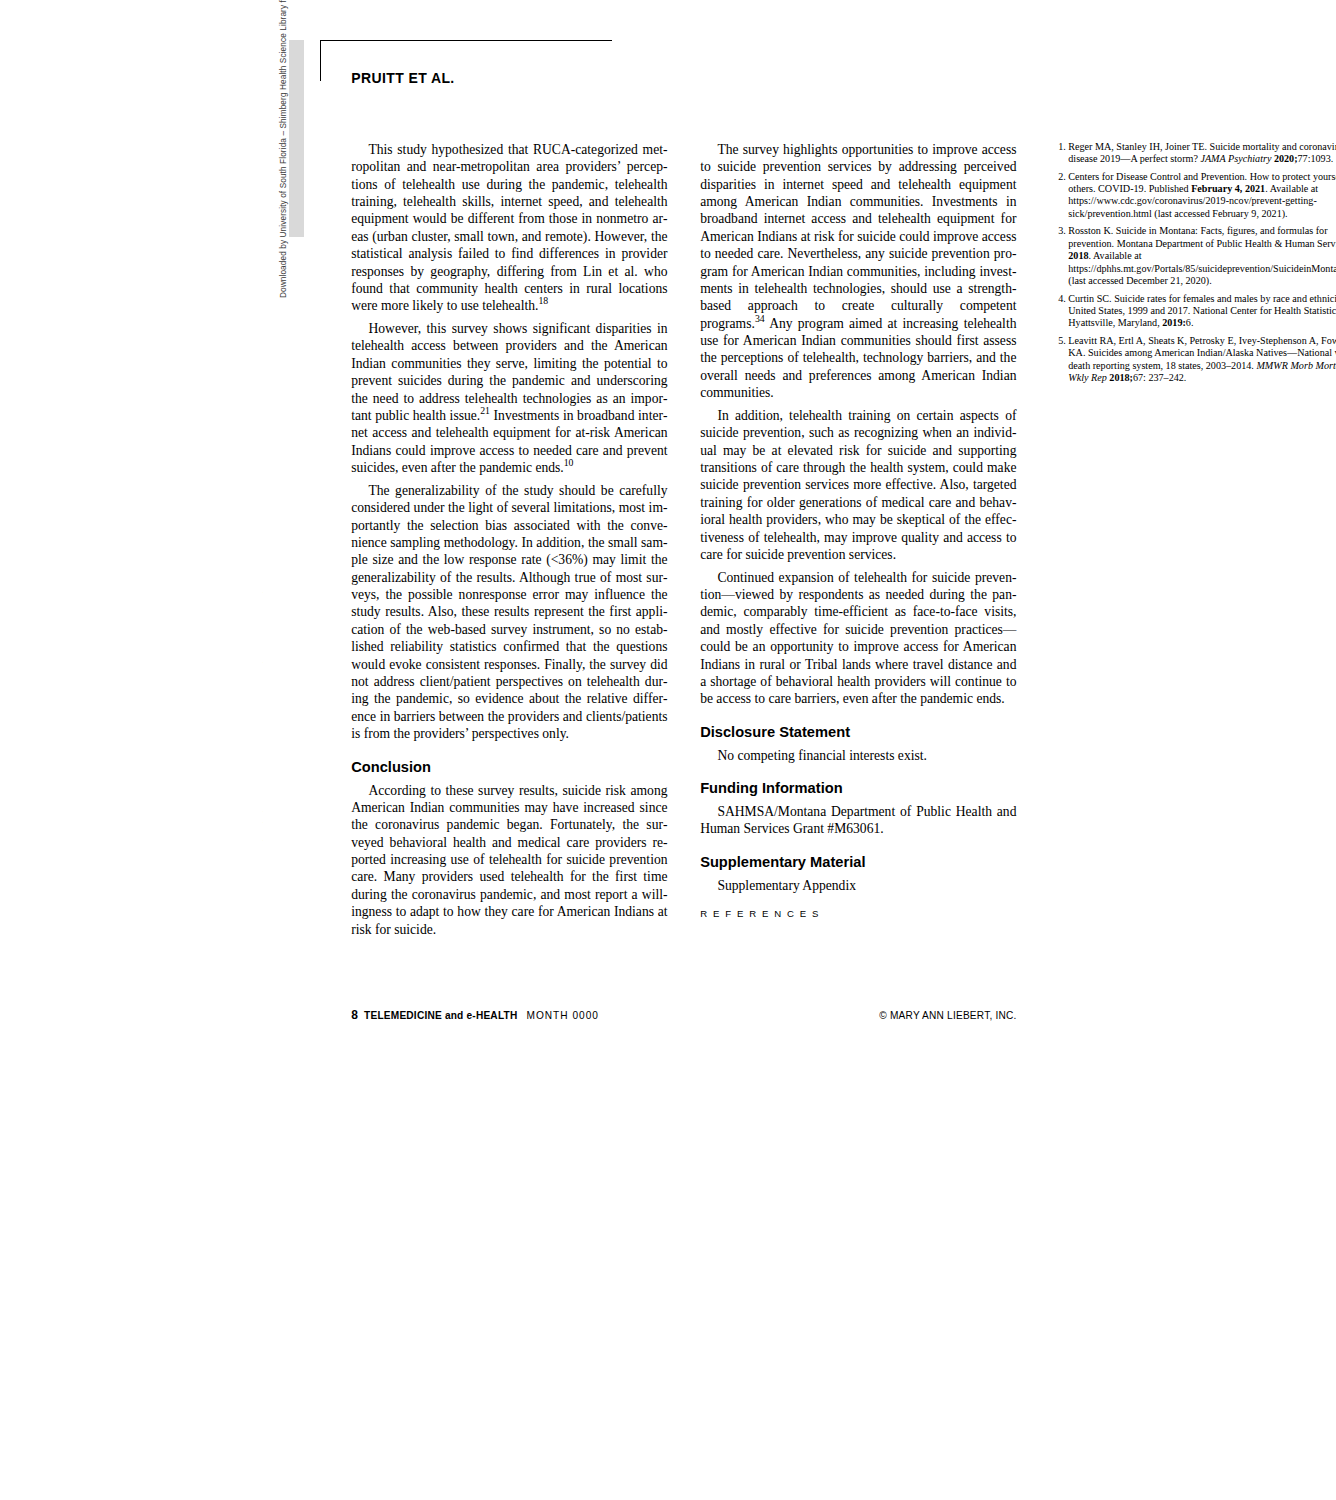Downloaded by University of South Florida – Shimberg Health Science Library from www.liebertpub.com at 06/04/21. For personal use only.
PRUITT ET AL.
This study hypothesized that RUCA-categorized metropolitan and near-metropolitan area providers’ perceptions of telehealth use during the pandemic, telehealth training, telehealth skills, internet speed, and telehealth equipment would be different from those in nonmetro areas (urban cluster, small town, and remote). However, the statistical analysis failed to find differences in provider responses by geography, differing from Lin et al. who found that community health centers in rural locations were more likely to use telehealth.18
However, this survey shows significant disparities in telehealth access between providers and the American Indian communities they serve, limiting the potential to prevent suicides during the pandemic and underscoring the need to address telehealth technologies as an important public health issue.21 Investments in broadband internet access and telehealth equipment for at-risk American Indians could improve access to needed care and prevent suicides, even after the pandemic ends.10
The generalizability of the study should be carefully considered under the light of several limitations, most importantly the selection bias associated with the convenience sampling methodology. In addition, the small sample size and the low response rate (<36%) may limit the generalizability of the results. Although true of most surveys, the possible nonresponse error may influence the study results. Also, these results represent the first application of the web-based survey instrument, so no established reliability statistics confirmed that the questions would evoke consistent responses. Finally, the survey did not address client/patient perspectives on telehealth during the pandemic, so evidence about the relative difference in barriers between the providers and clients/patients is from the providers’ perspectives only.
Conclusion
According to these survey results, suicide risk among American Indian communities may have increased since the coronavirus pandemic began. Fortunately, the surveyed behavioral health and medical care providers reported increasing use of telehealth for suicide prevention care. Many providers used telehealth for the first time during the coronavirus pandemic, and most report a willingness to adapt to how they care for American Indians at risk for suicide.
The survey highlights opportunities to improve access to suicide prevention services by addressing perceived disparities in internet speed and telehealth equipment among American Indian communities. Investments in broadband internet access and telehealth equipment for American Indians at risk for suicide could improve access to needed care. Nevertheless, any suicide prevention program for American Indian communities, including investments in telehealth technologies, should use a strength-based approach to create culturally competent programs.34 Any program aimed at increasing telehealth use for American Indian communities should first assess the perceptions of telehealth, technology barriers, and the overall needs and preferences among American Indian communities.
In addition, telehealth training on certain aspects of suicide prevention, such as recognizing when an individual may be at elevated risk for suicide and supporting transitions of care through the health system, could make suicide prevention services more effective. Also, targeted training for older generations of medical care and behavioral health providers, who may be skeptical of the effectiveness of telehealth, may improve quality and access to care for suicide prevention services.
Continued expansion of telehealth for suicide prevention—viewed by respondents as needed during the pandemic, comparably time-efficient as face-to-face visits, and mostly effective for suicide prevention practices—could be an opportunity to improve access for American Indians in rural or Tribal lands where travel distance and a shortage of behavioral health providers will continue to be access to care barriers, even after the pandemic ends.
Disclosure Statement
No competing financial interests exist.
Funding Information
SAHMSA/Montana Department of Public Health and Human Services Grant #M63061.
Supplementary Material
Supplementary Appendix
R E F E R E N C E S
Reger MA, Stanley IH, Joiner TE. Suicide mortality and coronavirus disease 2019—A perfect storm? JAMA Psychiatry 2020; 77:1093.
Centers for Disease Control and Prevention. How to protect yourself & others. COVID-19. Published February 4, 2021. Available at https://www.cdc.gov/coronavirus/2019-ncov/prevent-getting-sick/prevention.html (last accessed February 9, 2021).
Rosston K. Suicide in Montana: Facts, figures, and formulas for prevention. Montana Department of Public Health & Human Services, 2018. Available at https://dphhs.mt.gov/Portals/85/suicideprevention/SuicideinMontana.pdf (last accessed December 21, 2020).
Curtin SC. Suicide rates for females and males by race and ethnicity: United States, 1999 and 2017. National Center for Health Statistics, Hyattsville, Maryland, 2019: 6.
Leavitt RA, Ertl A, Sheats K, Petrosky E, Ivey-Stephenson A, Fowler KA. Suicides among American Indian/Alaska Natives—National violent death reporting system, 18 states, 2003–2014. MMWR Morb Mortal Wkly Rep 2018; 67: 237–242.
8 TELEMEDICINE and e-HEALTH MONTH 0000
© MARY ANN LIEBERT, INC.